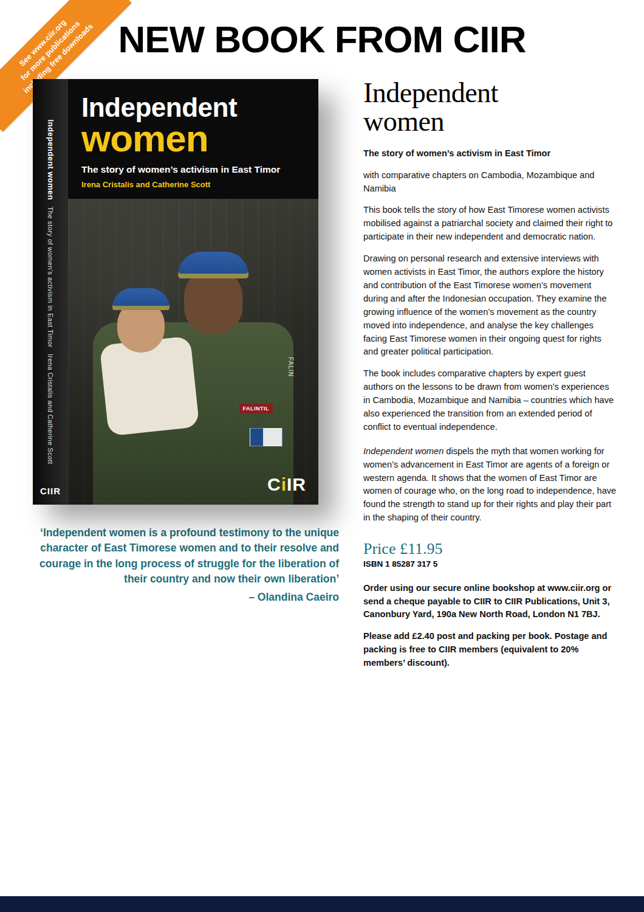See www.ciir.org for more publications including free downloads
NEW BOOK FROM CIIR
Independent women The story of women’s activism in East Timor Irena Cristalis and Catherine Scott
CIIR
Independent
women
The story of women’s activism in East Timor
Irena Cristalis and Catherine Scott
FALINTIL
FALIN
Ci IR
‘Independent women is a profound testimony to the unique character of East Timorese women and to their resolve and courage in the long process of struggle for the liberation of their country and now their own liberation’ – Olandina Caeiro
Independent
women
The story of women’s activism in East Timor
with comparative chapters on Cambodia, Mozambique and Namibia
This book tells the story of how East Timorese women activists mobilised against a patriarchal society and claimed their right to participate in their new independent and democratic nation.
Drawing on personal research and extensive interviews with women activists in East Timor, the authors explore the history and contribution of the East Timorese women’s movement during and after the Indonesian occupation. They examine the growing influence of the women’s movement as the country moved into independence, and analyse the key challenges facing East Timorese women in their ongoing quest for rights and greater political participation.
The book includes comparative chapters by expert guest authors on the lessons to be drawn from women’s experiences in Cambodia, Mozambique and Namibia – countries which have also experienced the transition from an extended period of conflict to eventual independence.
Independent women dispels the myth that women working for women’s advancement in East Timor are agents of a foreign or western agenda. It shows that the women of East Timor are women of courage who, on the long road to independence, have found the strength to stand up for their rights and play their part in the shaping of their country.
Price £11.95
ISBN 1 85287 317 5
Order using our secure online bookshop at www.ciir.org or send a cheque payable to CIIR to CIIR Publications, Unit 3, Canonbury Yard, 190a New North Road, London N1 7BJ.
Please add £2.40 post and packing per book. Postage and packing is free to CIIR members (equivalent to 20% members’ discount).